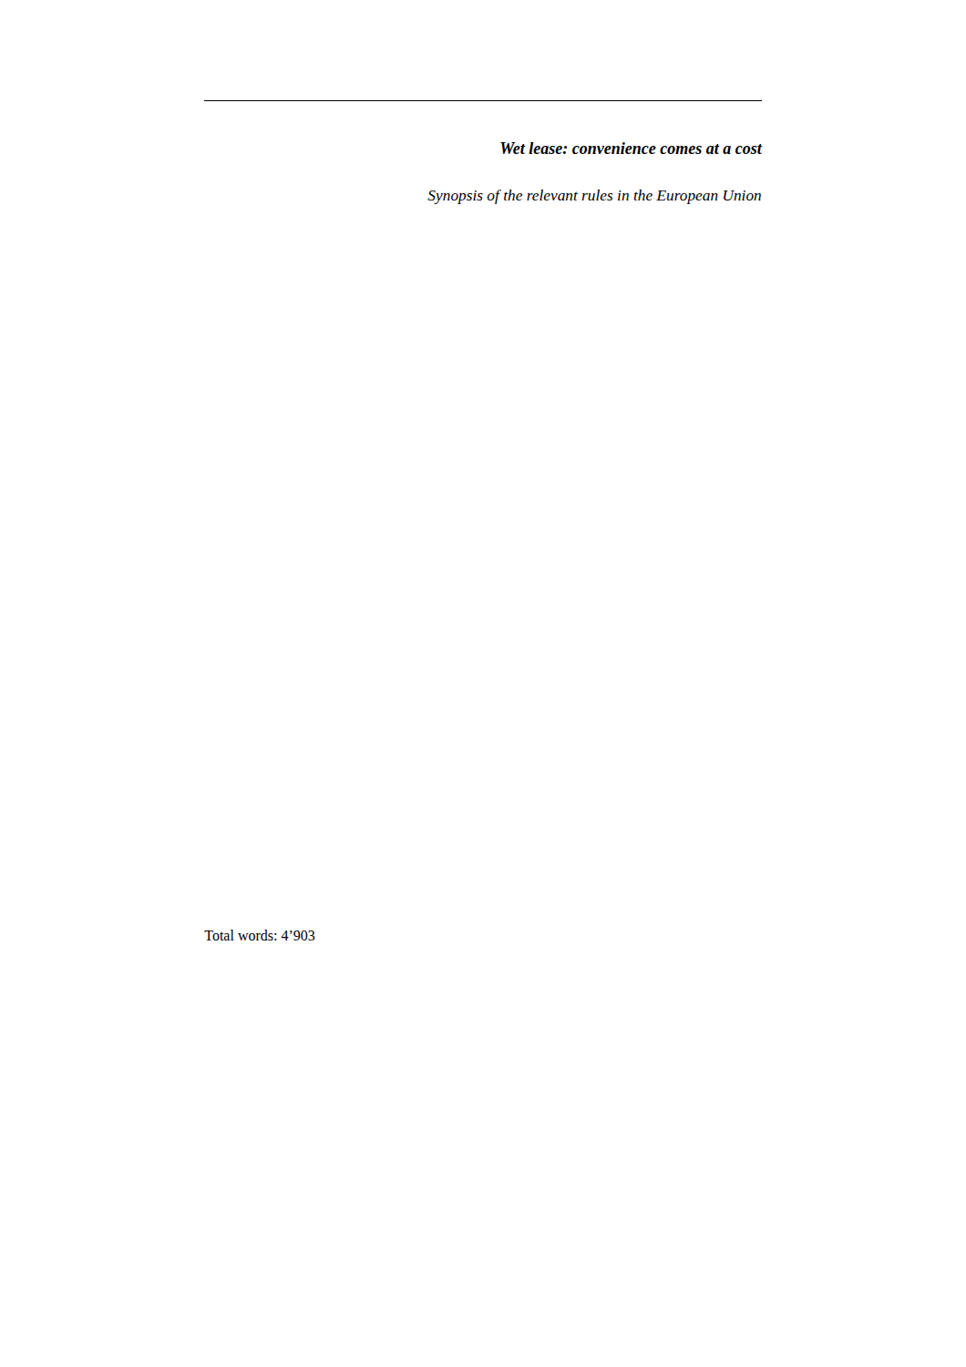Wet lease: convenience comes at a cost
Synopsis of the relevant rules in the European Union
Total words: 4’903